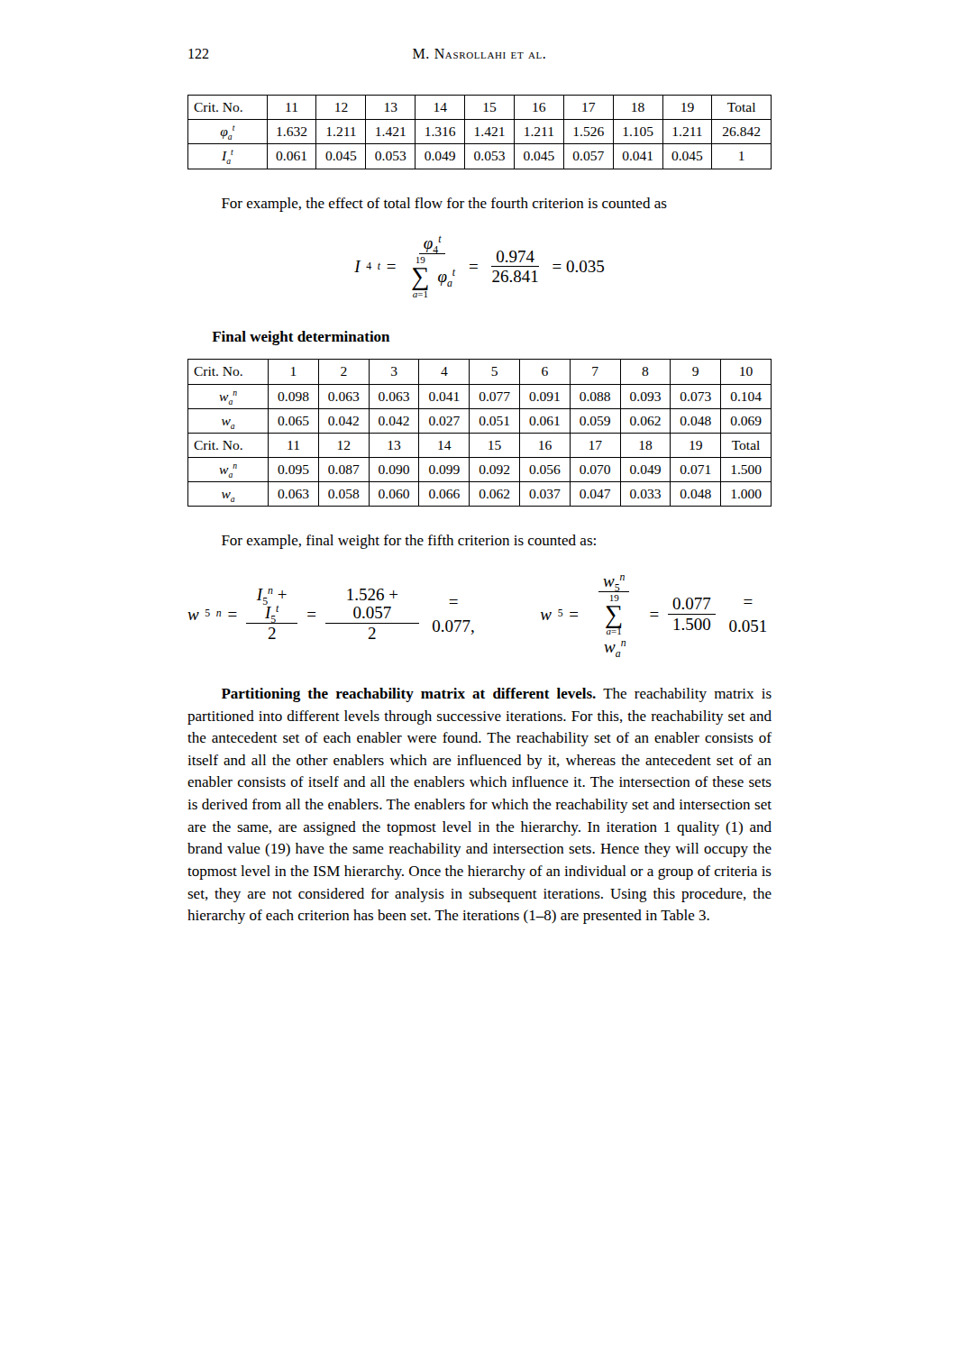122
M. Nasrollahi et al.
| Crit. No. | 11 | 12 | 13 | 14 | 15 | 16 | 17 | 18 | 19 | Total |
| φ a t | 1.632 | 1.211 | 1.421 | 1.316 | 1.421 | 1.211 | 1.526 | 1.105 | 1.211 | 26.842 |
| I a t | 0.061 | 0.045 | 0.053 | 0.049 | 0.053 | 0.045 | 0.057 | 0.041 | 0.045 | 1 |
For example, the effect of total flow for the fourth criterion is counted as
I4t = φ4t 19 ∑ a=1 φat = 0.974 26.841 = 0.035
Final weight determination
| Crit. No. | 1 | 2 | 3 | 4 | 5 | 6 | 7 | 8 | 9 | 10 |
| w a n | 0.098 | 0.063 | 0.063 | 0.041 | 0.077 | 0.091 | 0.088 | 0.093 | 0.073 | 0.104 |
| w a | 0.065 | 0.042 | 0.042 | 0.027 | 0.051 | 0.061 | 0.059 | 0.062 | 0.048 | 0.069 |
| Crit. No. | 11 | 12 | 13 | 14 | 15 | 16 | 17 | 18 | 19 | Total |
| w a n | 0.095 | 0.087 | 0.090 | 0.099 | 0.092 | 0.056 | 0.070 | 0.049 | 0.071 | 1.500 |
| w a | 0.063 | 0.058 | 0.060 | 0.066 | 0.062 | 0.037 | 0.047 | 0.033 | 0.048 | 1.000 |
For example, final weight for the fifth criterion is counted as:
w5n = I5n + I5t 2 = 1.526 + 0.057 2 = 0.077, w5 = w5n 19 ∑ a=1 wan = 0.077 1.500 = 0.051
Partitioning the reachability matrix at different levels. The reachability matrix is partitioned into different levels through successive iterations. For this, the reachability set and the antecedent set of each enabler were found. The reachability set of an enabler consists of itself and all the other enablers which are influenced by it, whereas the antecedent set of an enabler consists of itself and all the enablers which influence it. The intersection of these sets is derived from all the enablers. The enablers for which the reachability set and intersection set are the same, are assigned the topmost level in the hierarchy. In iteration 1 quality (1) and brand value (19) have the same reachability and intersection sets. Hence they will occupy the topmost level in the ISM hierarchy. Once the hierarchy of an individual or a group of criteria is set, they are not considered for analysis in subsequent iterations. Using this procedure, the hierarchy of each criterion has been set. The iterations (1–8) are presented in Table 3.